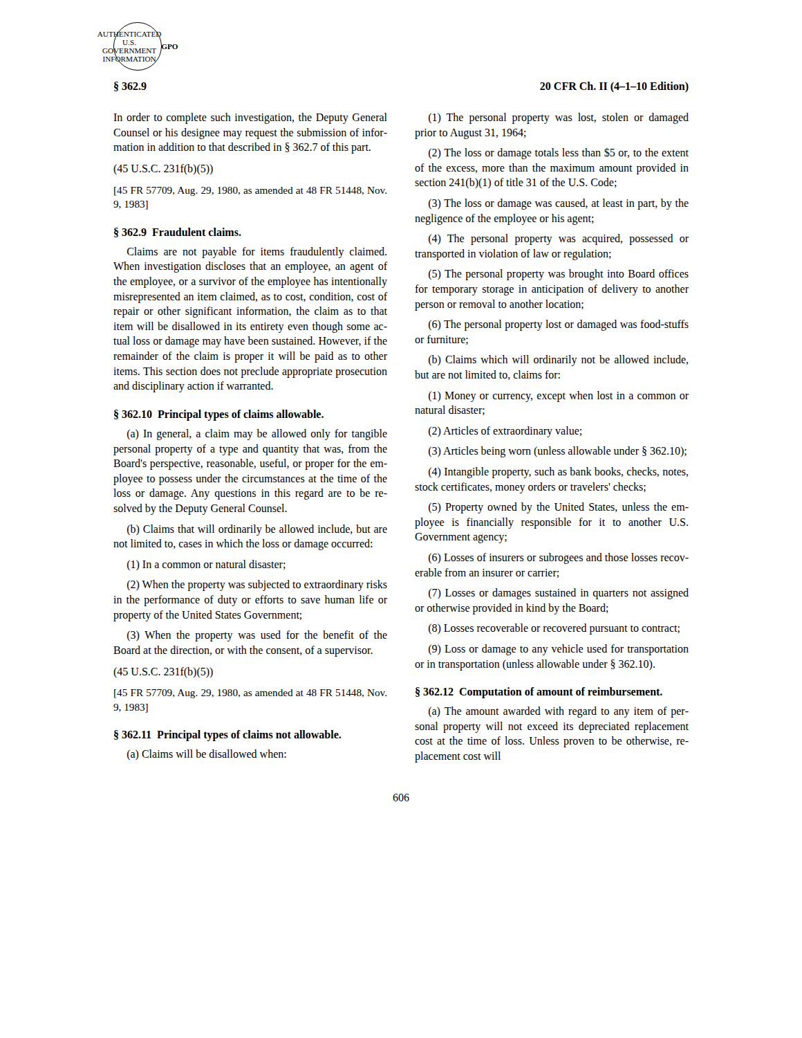AUTHENTICATED
U.S. GOVERNMENT
INFORMATION
GPO
§ 362.9 20 CFR Ch. II (4–1–10 Edition)
In order to complete such investigation, the Deputy General Counsel or his designee may request the submission of information in addition to that described in § 362.7 of this part.
(45 U.S.C. 231f(b)(5))
[45 FR 57709, Aug. 29, 1980, as amended at 48 FR 51448, Nov. 9, 1983]
§ 362.9 Fraudulent claims.
Claims are not payable for items fraudulently claimed. When investigation discloses that an employee, an agent of the employee, or a survivor of the employee has intentionally misrepresented an item claimed, as to cost, condition, cost of repair or other significant information, the claim as to that item will be disallowed in its entirety even though some actual loss or damage may have been sustained. However, if the remainder of the claim is proper it will be paid as to other items. This section does not preclude appropriate prosecution and disciplinary action if warranted.
§ 362.10 Principal types of claims allowable.
(a) In general, a claim may be allowed only for tangible personal property of a type and quantity that was, from the Board's perspective, reasonable, useful, or proper for the employee to possess under the circumstances at the time of the loss or damage. Any questions in this regard are to be resolved by the Deputy General Counsel.
(b) Claims that will ordinarily be allowed include, but are not limited to, cases in which the loss or damage occurred:
(1) In a common or natural disaster;
(2) When the property was subjected to extraordinary risks in the performance of duty or efforts to save human life or property of the United States Government;
(3) When the property was used for the benefit of the Board at the direction, or with the consent, of a supervisor.
(45 U.S.C. 231f(b)(5))
[45 FR 57709, Aug. 29, 1980, as amended at 48 FR 51448, Nov. 9, 1983]
§ 362.11 Principal types of claims not allowable.
(a) Claims will be disallowed when:
(1) The personal property was lost, stolen or damaged prior to August 31, 1964;
(2) The loss or damage totals less than $5 or, to the extent of the excess, more than the maximum amount provided in section 241(b)(1) of title 31 of the U.S. Code;
(3) The loss or damage was caused, at least in part, by the negligence of the employee or his agent;
(4) The personal property was acquired, possessed or transported in violation of law or regulation;
(5) The personal property was brought into Board offices for temporary storage in anticipation of delivery to another person or removal to another location;
(6) The personal property lost or damaged was food-stuffs or furniture;
(b) Claims which will ordinarily not be allowed include, but are not limited to, claims for:
(1) Money or currency, except when lost in a common or natural disaster;
(2) Articles of extraordinary value;
(3) Articles being worn (unless allowable under § 362.10);
(4) Intangible property, such as bank books, checks, notes, stock certificates, money orders or travelers' checks;
(5) Property owned by the United States, unless the employee is financially responsible for it to another U.S. Government agency;
(6) Losses of insurers or subrogees and those losses recoverable from an insurer or carrier;
(7) Losses or damages sustained in quarters not assigned or otherwise provided in kind by the Board;
(8) Losses recoverable or recovered pursuant to contract;
(9) Loss or damage to any vehicle used for transportation or in transportation (unless allowable under § 362.10).
§ 362.12 Computation of amount of reimbursement.
(a) The amount awarded with regard to any item of personal property will not exceed its depreciated replacement cost at the time of loss. Unless proven to be otherwise, replacement cost will
606